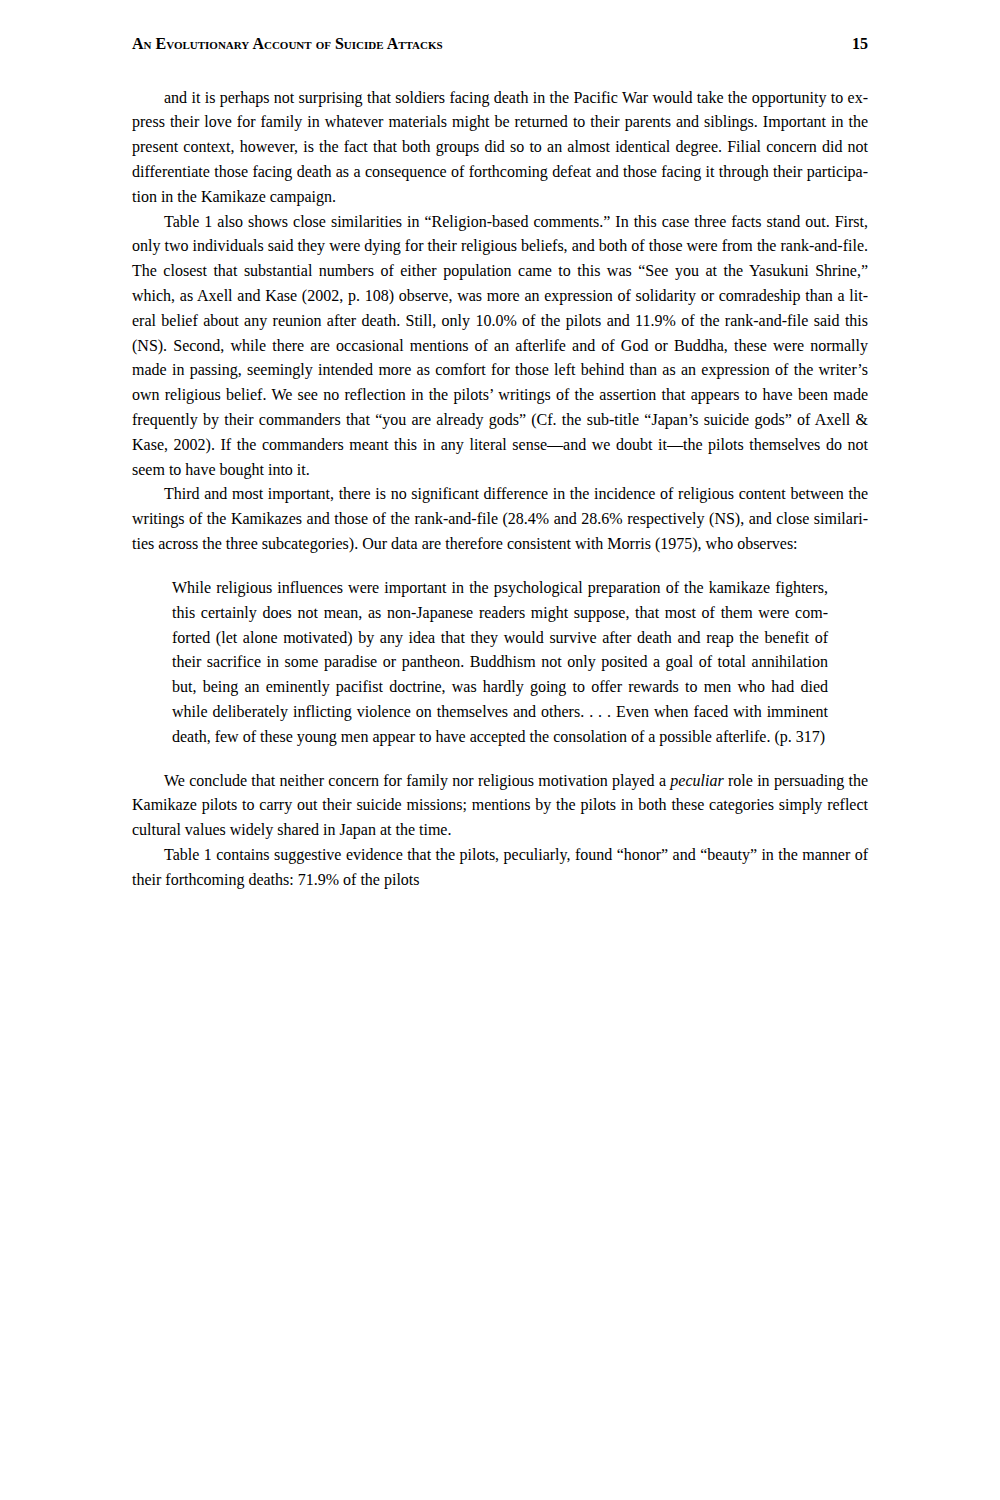An Evolutionary Account of Suicide Attacks 15
and it is perhaps not surprising that soldiers facing death in the Pacific War would take the opportunity to express their love for family in whatever materials might be returned to their parents and siblings. Important in the present context, however, is the fact that both groups did so to an almost identical degree. Filial concern did not differentiate those facing death as a consequence of forthcoming defeat and those facing it through their participation in the Kamikaze campaign.
Table 1 also shows close similarities in “Religion-based comments.” In this case three facts stand out. First, only two individuals said they were dying for their religious beliefs, and both of those were from the rank-and-file. The closest that substantial numbers of either population came to this was “See you at the Yasukuni Shrine,” which, as Axell and Kase (2002, p. 108) observe, was more an expression of solidarity or comradeship than a literal belief about any reunion after death. Still, only 10.0% of the pilots and 11.9% of the rank-and-file said this (NS). Second, while there are occasional mentions of an afterlife and of God or Buddha, these were normally made in passing, seemingly intended more as comfort for those left behind than as an expression of the writer’s own religious belief. We see no reflection in the pilots’ writings of the assertion that appears to have been made frequently by their commanders that “you are already gods” (Cf. the sub-title “Japan’s suicide gods” of Axell & Kase, 2002). If the commanders meant this in any literal sense—and we doubt it—the pilots themselves do not seem to have bought into it.
Third and most important, there is no significant difference in the incidence of religious content between the writings of the Kamikazes and those of the rank-and-file (28.4% and 28.6% respectively (NS), and close similarities across the three subcategories). Our data are therefore consistent with Morris (1975), who observes:
While religious influences were important in the psychological preparation of the kamikaze fighters, this certainly does not mean, as non-Japanese readers might suppose, that most of them were comforted (let alone motivated) by any idea that they would survive after death and reap the benefit of their sacrifice in some paradise or pantheon. Buddhism not only posited a goal of total annihilation but, being an eminently pacifist doctrine, was hardly going to offer rewards to men who had died while deliberately inflicting violence on themselves and others. . . . Even when faced with imminent death, few of these young men appear to have accepted the consolation of a possible afterlife. (p. 317)
We conclude that neither concern for family nor religious motivation played a peculiar role in persuading the Kamikaze pilots to carry out their suicide missions; mentions by the pilots in both these categories simply reflect cultural values widely shared in Japan at the time.
Table 1 contains suggestive evidence that the pilots, peculiarly, found “honor” and “beauty” in the manner of their forthcoming deaths: 71.9% of the pilots